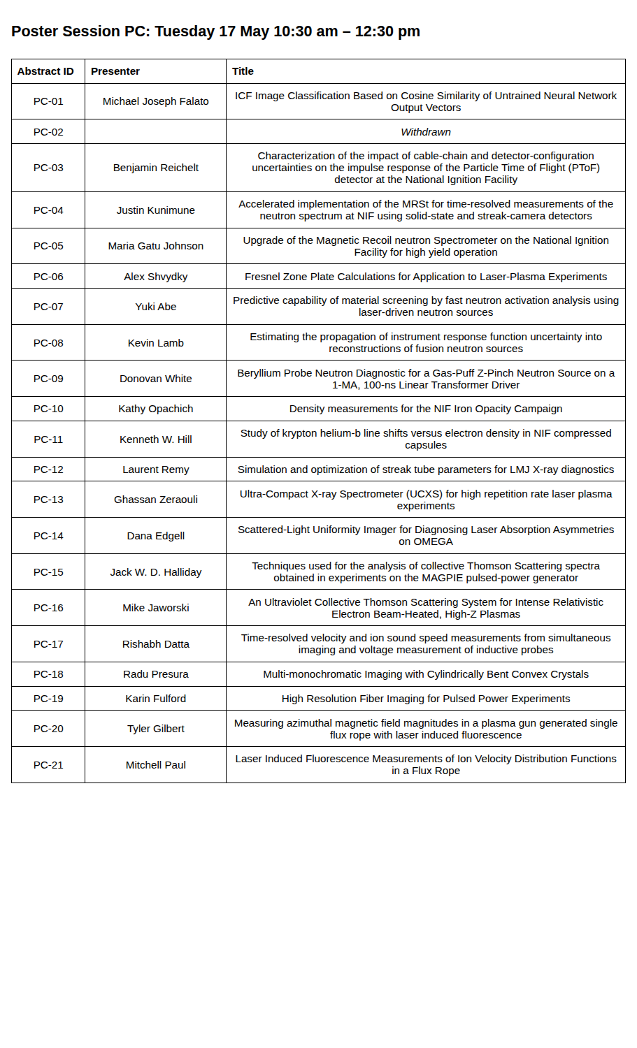Poster Session PC: Tuesday 17 May 10:30 am – 12:30 pm
| Abstract ID | Presenter | Title |
| --- | --- | --- |
| PC-01 | Michael Joseph Falato | ICF Image Classification Based on Cosine Similarity of Untrained Neural Network Output Vectors |
| PC-02 | | Withdrawn |
| PC-03 | Benjamin Reichelt | Characterization of the impact of cable-chain and detector-configuration uncertainties on the impulse response of the Particle Time of Flight (PToF) detector at the National Ignition Facility |
| PC-04 | Justin Kunimune | Accelerated implementation of the MRSt for time-resolved measurements of the neutron spectrum at NIF using solid-state and streak-camera detectors |
| PC-05 | Maria Gatu Johnson | Upgrade of the Magnetic Recoil neutron Spectrometer on the National Ignition Facility for high yield operation |
| PC-06 | Alex Shvydky | Fresnel Zone Plate Calculations for Application to Laser-Plasma Experiments |
| PC-07 | Yuki Abe | Predictive capability of material screening by fast neutron activation analysis using laser-driven neutron sources |
| PC-08 | Kevin Lamb | Estimating the propagation of instrument response function uncertainty into reconstructions of fusion neutron sources |
| PC-09 | Donovan White | Beryllium Probe Neutron Diagnostic for a Gas-Puff Z-Pinch Neutron Source on a 1-MA, 100-ns Linear Transformer Driver |
| PC-10 | Kathy Opachich | Density measurements for the NIF Iron Opacity Campaign |
| PC-11 | Kenneth W. Hill | Study of krypton helium-b line shifts versus electron density in NIF compressed capsules |
| PC-12 | Laurent Remy | Simulation and optimization of streak tube parameters for LMJ X-ray diagnostics |
| PC-13 | Ghassan Zeraouli | Ultra-Compact X-ray Spectrometer (UCXS) for high repetition rate laser plasma experiments |
| PC-14 | Dana Edgell | Scattered-Light Uniformity Imager for Diagnosing Laser Absorption Asymmetries on OMEGA |
| PC-15 | Jack W. D. Halliday | Techniques used for the analysis of collective Thomson Scattering spectra obtained in experiments on the MAGPIE pulsed-power generator |
| PC-16 | Mike Jaworski | An Ultraviolet Collective Thomson Scattering System for Intense Relativistic Electron Beam-Heated, High-Z Plasmas |
| PC-17 | Rishabh Datta | Time-resolved velocity and ion sound speed measurements from simultaneous imaging and voltage measurement of inductive probes |
| PC-18 | Radu Presura | Multi-monochromatic Imaging with Cylindrically Bent Convex Crystals |
| PC-19 | Karin Fulford | High Resolution Fiber Imaging for Pulsed Power Experiments |
| PC-20 | Tyler Gilbert | Measuring azimuthal magnetic field magnitudes in a plasma gun generated single flux rope with laser induced fluorescence |
| PC-21 | Mitchell Paul | Laser Induced Fluorescence Measurements of Ion Velocity Distribution Functions in a Flux Rope |